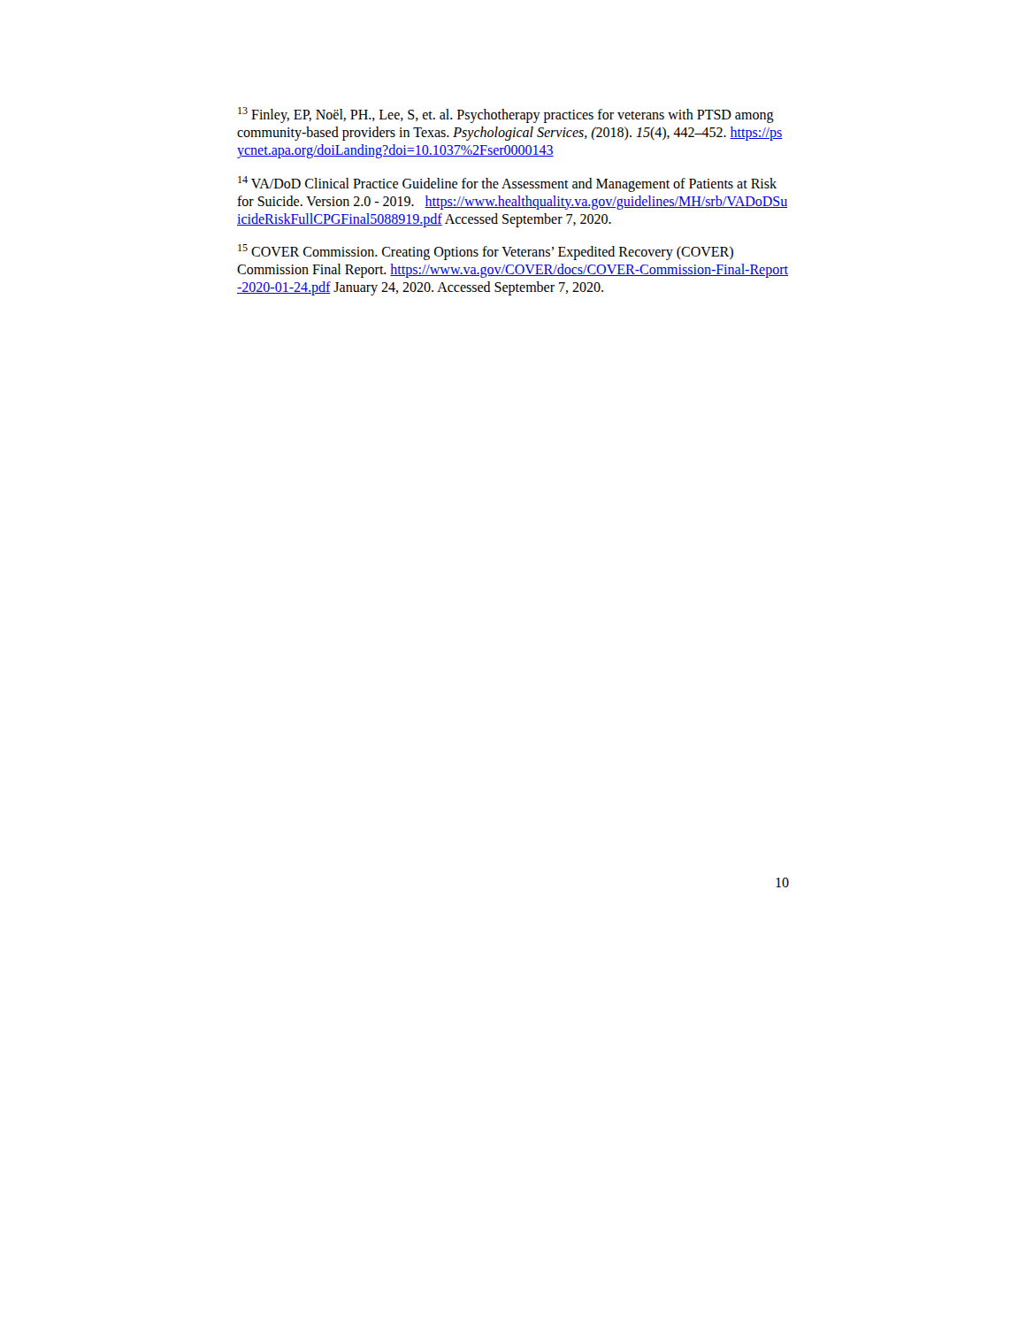13 Finley, EP, Noël, PH., Lee, S, et. al. Psychotherapy practices for veterans with PTSD among community-based providers in Texas. Psychological Services, (2018). 15(4), 442–452. https://psycnet.apa.org/doiLanding?doi=10.1037%2Fser0000143
14 VA/DoD Clinical Practice Guideline for the Assessment and Management of Patients at Risk for Suicide. Version 2.0 - 2019. https://www.healthquality.va.gov/guidelines/MH/srb/VADoDSuicideRiskFullCPGFinal5088919.pdf Accessed September 7, 2020.
15 COVER Commission. Creating Options for Veterans’ Expedited Recovery (COVER) Commission Final Report. https://www.va.gov/COVER/docs/COVER-Commission-Final-Report-2020-01-24.pdf January 24, 2020. Accessed September 7, 2020.
10